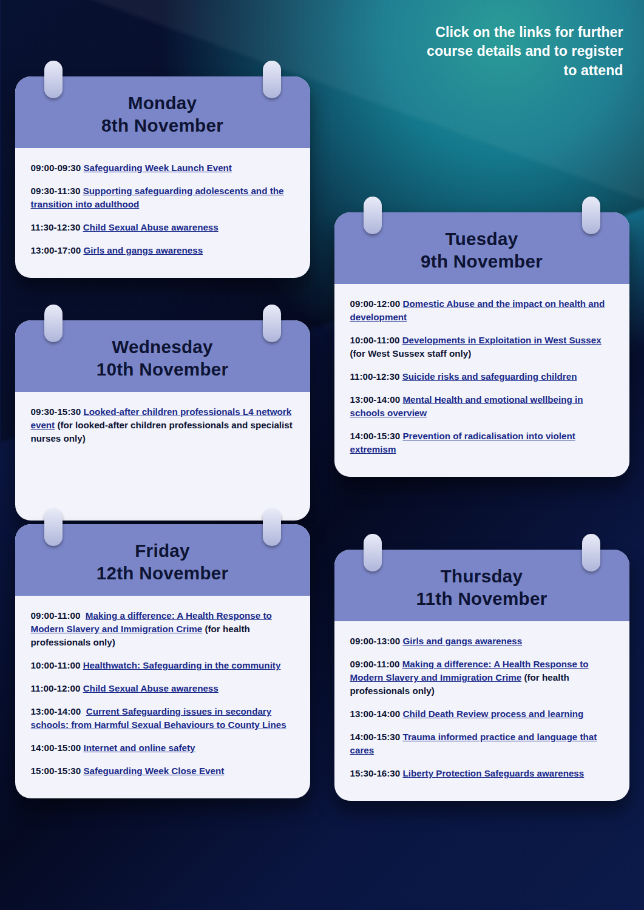Click on the links for further course details and to register to attend
Monday
8th November
09:00-09:30 Safeguarding Week Launch Event
09:30-11:30 Supporting safeguarding adolescents and the transition into adulthood
11:30-12:30 Child Sexual Abuse awareness
13:00-17:00 Girls and gangs awareness
Wednesday
10th November
09:30-15:30 Looked-after children professionals L4 network event (for looked-after children professionals and specialist nurses only)
Friday
12th November
09:00-11:00 Making a difference: A Health Response to Modern Slavery and Immigration Crime (for health professionals only)
10:00-11:00 Healthwatch: Safeguarding in the community
11:00-12:00 Child Sexual Abuse awareness
13:00-14:00 Current Safeguarding issues in secondary schools: from Harmful Sexual Behaviours to County Lines
14:00-15:00 Internet and online safety
15:00-15:30 Safeguarding Week Close Event
Tuesday
9th November
09:00-12:00 Domestic Abuse and the impact on health and development
10:00-11:00 Developments in Exploitation in West Sussex (for West Sussex staff only)
11:00-12:30 Suicide risks and safeguarding children
13:00-14:00 Mental Health and emotional wellbeing in schools overview
14:00-15:30 Prevention of radicalisation into violent extremism
Thursday
11th November
09:00-13:00 Girls and gangs awareness
09:00-11:00 Making a difference: A Health Response to Modern Slavery and Immigration Crime (for health professionals only)
13:00-14:00 Child Death Review process and learning
14:00-15:30 Trauma informed practice and language that cares
15:30-16:30 Liberty Protection Safeguards awareness